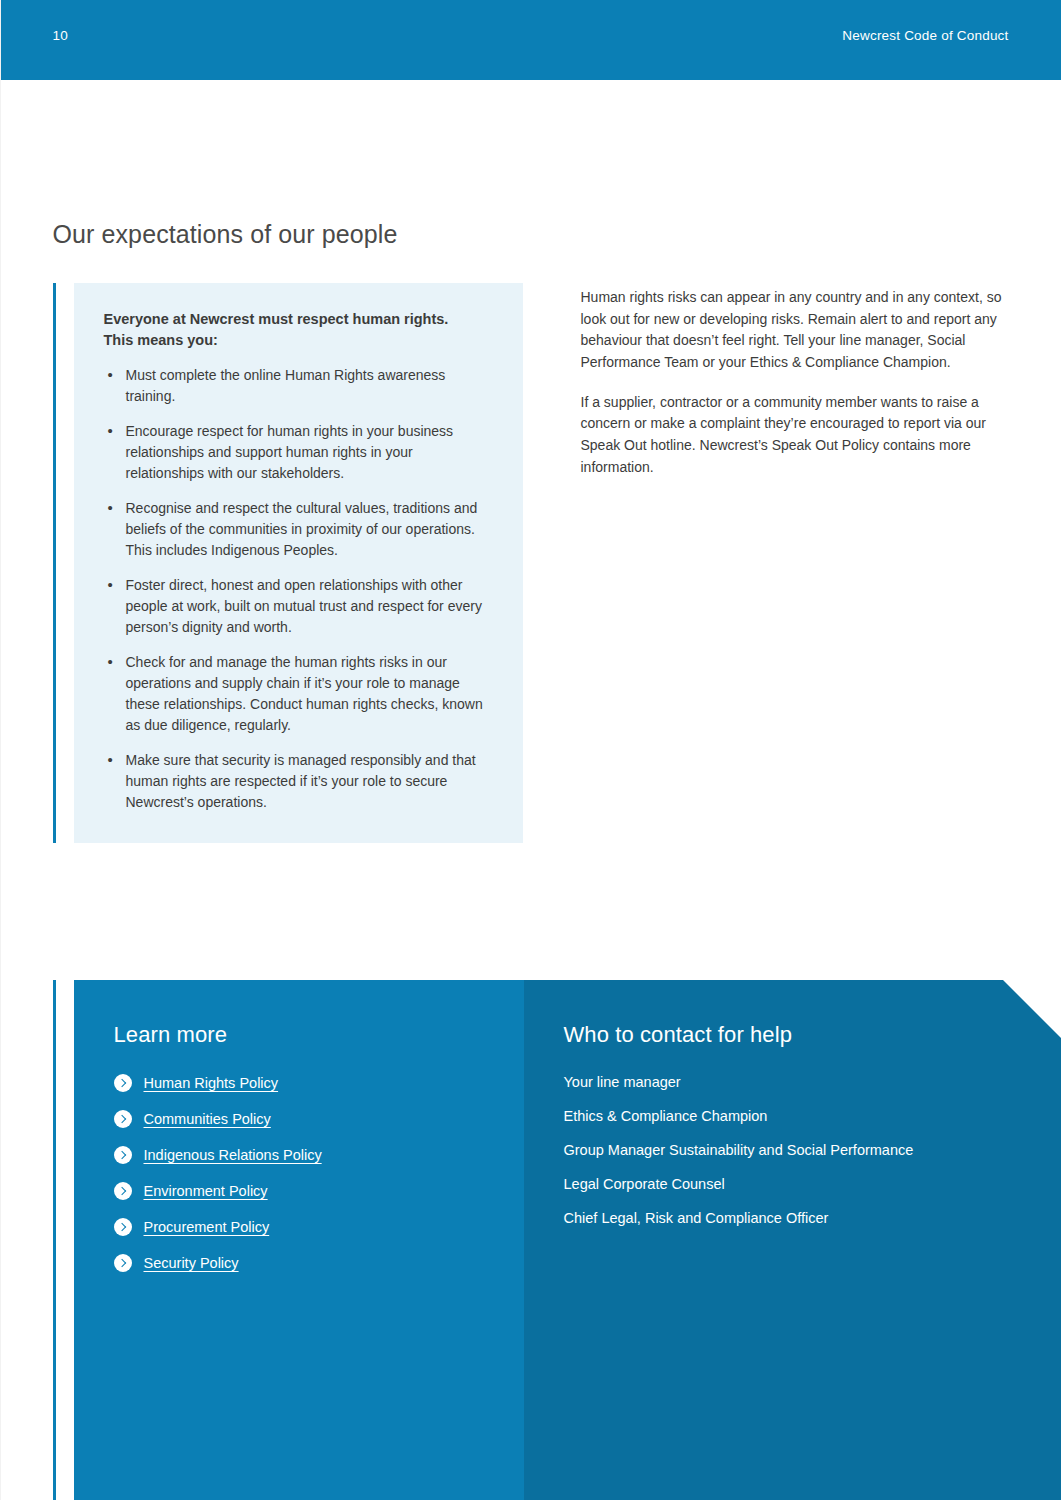10 Newcrest Code of Conduct
Our expectations of our people
Everyone at Newcrest must respect human rights.
This means you:
Must complete the online Human Rights awareness training.
Encourage respect for human rights in your business relationships and support human rights in your relationships with our stakeholders.
Recognise and respect the cultural values, traditions and beliefs of the communities in proximity of our operations. This includes Indigenous Peoples.
Foster direct, honest and open relationships with other people at work, built on mutual trust and respect for every person’s dignity and worth.
Check for and manage the human rights risks in our operations and supply chain if it’s your role to manage these relationships. Conduct human rights checks, known as due diligence, regularly.
Make sure that security is managed responsibly and that human rights are respected if it’s your role to secure Newcrest’s operations.
Human rights risks can appear in any country and in any context, so look out for new or developing risks. Remain alert to and report any behaviour that doesn’t feel right. Tell your line manager, Social Performance Team or your Ethics & Compliance Champion.
If a supplier, contractor or a community member wants to raise a concern or make a complaint they’re encouraged to report via our Speak Out hotline. Newcrest’s Speak Out Policy contains more information.
Learn more
Human Rights Policy
Communities Policy
Indigenous Relations Policy
Environment Policy
Procurement Policy
Security Policy
Who to contact for help
Your line manager
Ethics & Compliance Champion
Group Manager Sustainability and Social Performance
Legal Corporate Counsel
Chief Legal, Risk and Compliance Officer